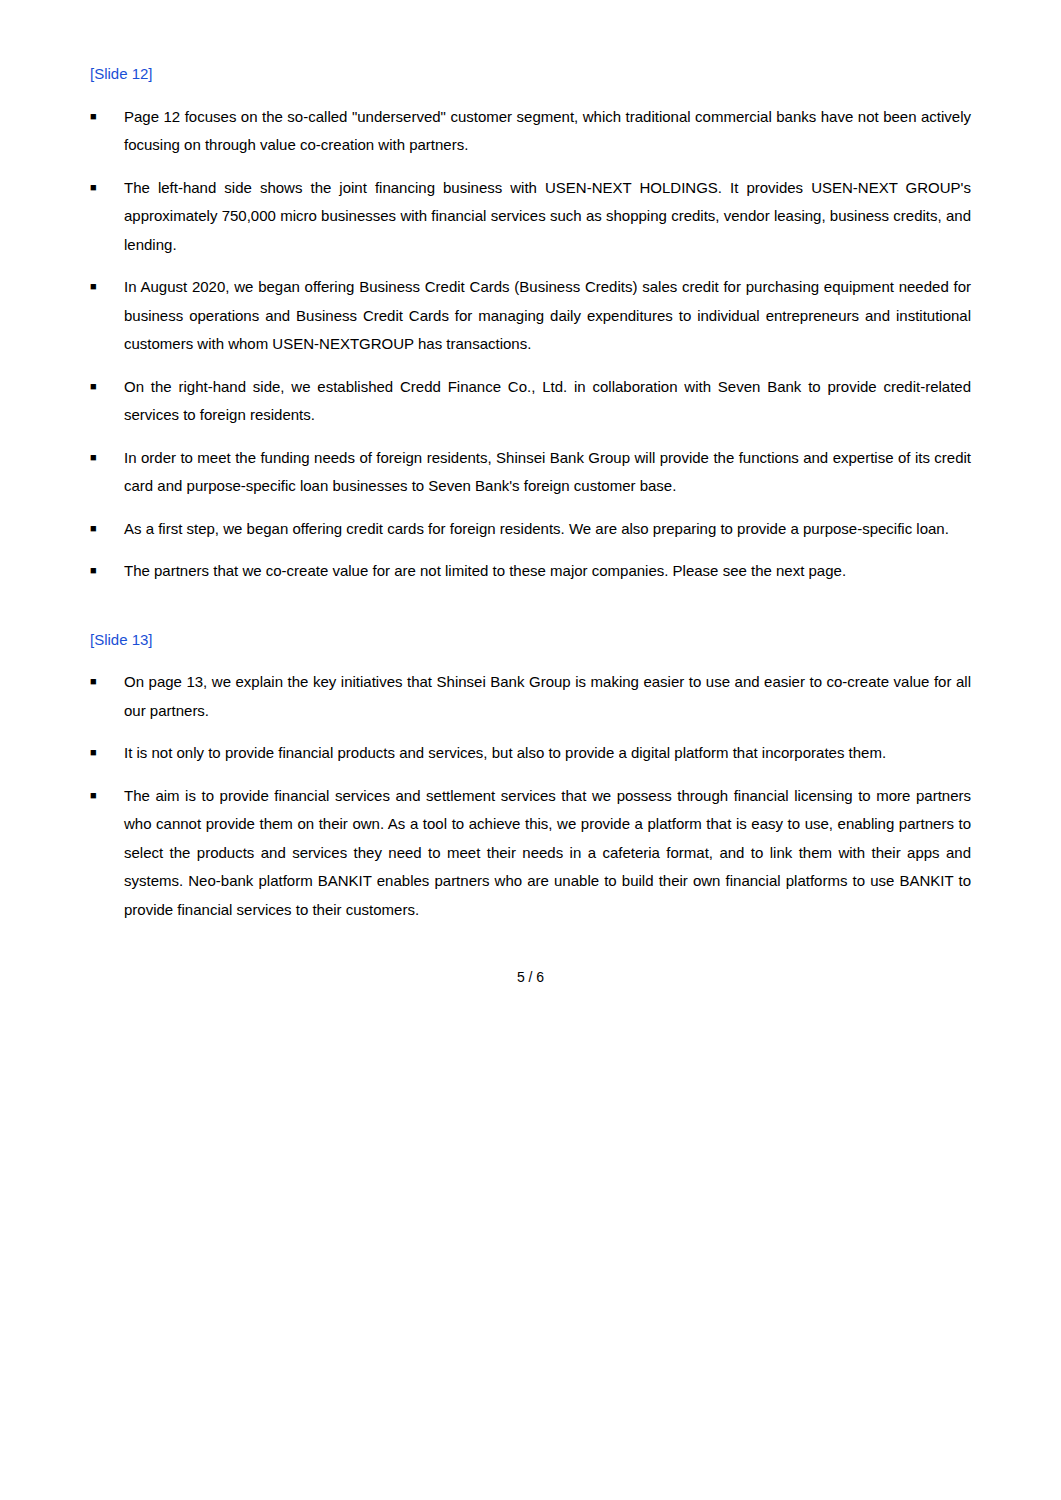[Slide 12]
Page 12 focuses on the so-called "underserved" customer segment, which traditional commercial banks have not been actively focusing on through value co-creation with partners.
The left-hand side shows the joint financing business with USEN-NEXT HOLDINGS. It provides USEN-NEXT GROUP's approximately 750,000 micro businesses with financial services such as shopping credits, vendor leasing, business credits, and lending.
In August 2020, we began offering Business Credit Cards (Business Credits) sales credit for purchasing equipment needed for business operations and Business Credit Cards for managing daily expenditures to individual entrepreneurs and institutional customers with whom USEN-NEXTGROUP has transactions.
On the right-hand side, we established Credd Finance Co., Ltd. in collaboration with Seven Bank to provide credit-related services to foreign residents.
In order to meet the funding needs of foreign residents, Shinsei Bank Group will provide the functions and expertise of its credit card and purpose-specific loan businesses to Seven Bank's foreign customer base.
As a first step, we began offering credit cards for foreign residents. We are also preparing to provide a purpose-specific loan.
The partners that we co-create value for are not limited to these major companies. Please see the next page.
[Slide 13]
On page 13, we explain the key initiatives that Shinsei Bank Group is making easier to use and easier to co-create value for all our partners.
It is not only to provide financial products and services, but also to provide a digital platform that incorporates them.
The aim is to provide financial services and settlement services that we possess through financial licensing to more partners who cannot provide them on their own. As a tool to achieve this, we provide a platform that is easy to use, enabling partners to select the products and services they need to meet their needs in a cafeteria format, and to link them with their apps and systems. Neo-bank platform BANKIT enables partners who are unable to build their own financial platforms to use BANKIT to provide financial services to their customers.
5 / 6